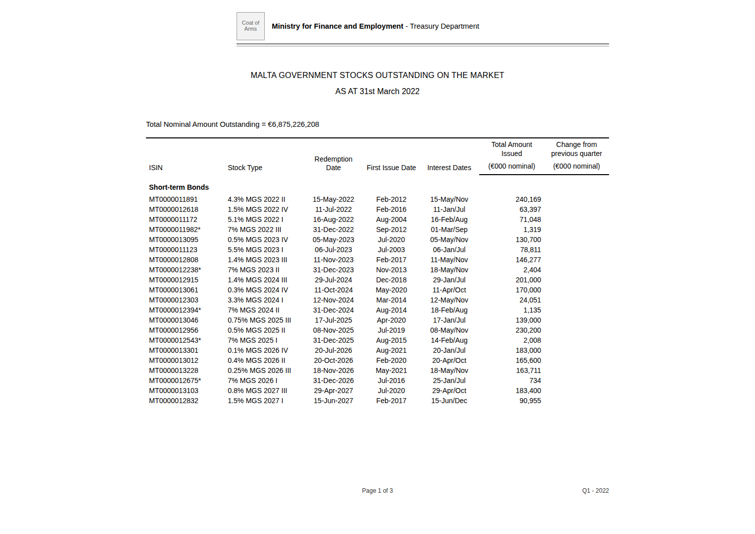Coat of
Arms
Ministry for Finance and Employment - Treasury Department
MALTA GOVERNMENT STOCKS OUTSTANDING ON THE MARKET
AS AT 31st March 2022
Total Nominal Amount Outstanding = €6,875,226,208
| ISIN | Stock Type | Redemption Date | First Issue Date | Interest Dates | Total Amount Issued | Change from previous quarter |
| --- | --- | --- | --- | --- | --- | --- |
| (€000 nominal) | (€000 nominal) |
| Short-term Bonds |
| MT0000011891 | 4.3% MGS 2022 II | 15-May-2022 | Feb-2012 | 15-May/Nov | 240,169 | |
| MT0000012618 | 1.5% MGS 2022 IV | 11-Jul-2022 | Feb-2016 | 11-Jan/Jul | 63,397 | |
| MT0000011172 | 5.1% MGS 2022 I | 16-Aug-2022 | Aug-2004 | 16-Feb/Aug | 71,048 | |
| MT0000011982* | 7% MGS 2022 III | 31-Dec-2022 | Sep-2012 | 01-Mar/Sep | 1,319 | |
| MT0000013095 | 0.5% MGS 2023 IV | 05-May-2023 | Jul-2020 | 05-May/Nov | 130,700 | |
| MT0000011123 | 5.5% MGS 2023 I | 06-Jul-2023 | Jul-2003 | 06-Jan/Jul | 78,811 | |
| MT0000012808 | 1.4% MGS 2023 III | 11-Nov-2023 | Feb-2017 | 11-May/Nov | 146,277 | |
| MT0000012238* | 7% MGS 2023 II | 31-Dec-2023 | Nov-2013 | 18-May/Nov | 2,404 | |
| MT0000012915 | 1.4% MGS 2024 III | 29-Jul-2024 | Dec-2018 | 29-Jan/Jul | 201,000 | |
| MT0000013061 | 0.3% MGS 2024 IV | 11-Oct-2024 | May-2020 | 11-Apr/Oct | 170,000 | |
| MT0000012303 | 3.3% MGS 2024 I | 12-Nov-2024 | Mar-2014 | 12-May/Nov | 24,051 | |
| MT0000012394* | 7% MGS 2024 II | 31-Dec-2024 | Aug-2014 | 18-Feb/Aug | 1,135 | |
| MT0000013046 | 0.75% MGS 2025 III | 17-Jul-2025 | Apr-2020 | 17-Jan/Jul | 139,000 | |
| MT0000012956 | 0.5% MGS 2025 II | 08-Nov-2025 | Jul-2019 | 08-May/Nov | 230,200 | |
| MT0000012543* | 7% MGS 2025 I | 31-Dec-2025 | Aug-2015 | 14-Feb/Aug | 2,008 | |
| MT0000013301 | 0.1% MGS 2026 IV | 20-Jul-2026 | Aug-2021 | 20-Jan/Jul | 183,000 | |
| MT0000013012 | 0.4% MGS 2026 II | 20-Oct-2026 | Feb-2020 | 20-Apr/Oct | 165,600 | |
| MT0000013228 | 0.25% MGS 2026 III | 18-Nov-2026 | May-2021 | 18-May/Nov | 163,711 | |
| MT0000012675* | 7% MGS 2026 I | 31-Dec-2026 | Jul-2016 | 25-Jan/Jul | 734 | |
| MT0000013103 | 0.8% MGS 2027 III | 29-Apr-2027 | Jul-2020 | 29-Apr/Oct | 183,400 | |
| MT0000012832 | 1.5% MGS 2027 I | 15-Jun-2027 | Feb-2017 | 15-Jun/Dec | 90,955 | |
Page 1 of 3
Q1 - 2022